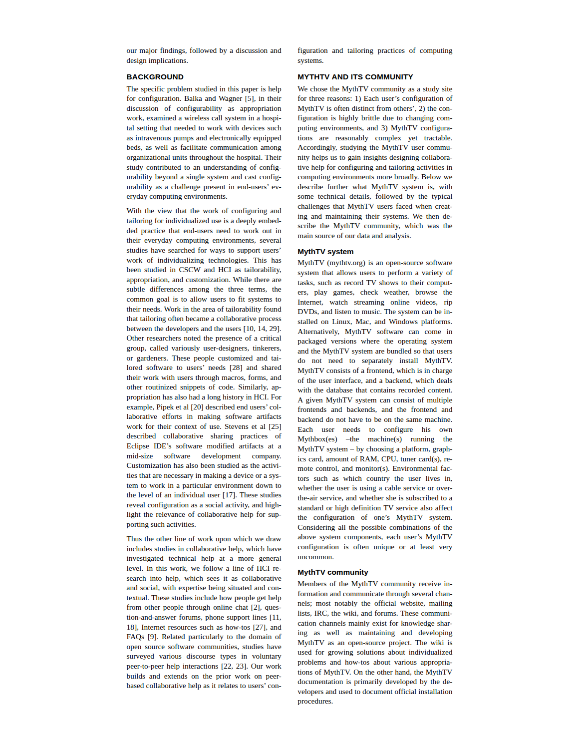our major findings, followed by a discussion and design implications.
Background
The specific problem studied in this paper is help for configuration. Balka and Wagner [5], in their discussion of configurability as appropriation work, examined a wireless call system in a hospital setting that needed to work with devices such as intravenous pumps and electronically equipped beds, as well as facilitate communication among organizational units throughout the hospital. Their study contributed to an understanding of configurability beyond a single system and cast configurability as a challenge present in end-users’ everyday computing environments.
With the view that the work of configuring and tailoring for individualized use is a deeply embedded practice that end-users need to work out in their everyday computing environments, several studies have searched for ways to support users’ work of individualizing technologies. This has been studied in CSCW and HCI as tailorability, appropriation, and customization. While there are subtle differences among the three terms, the common goal is to allow users to fit systems to their needs. Work in the area of tailorability found that tailoring often became a collaborative process between the developers and the users [10, 14, 29]. Other researchers noted the presence of a critical group, called variously user-designers, tinkerers, or gardeners. These people customized and tailored software to users’ needs [28] and shared their work with users through macros, forms, and other routinized snippets of code. Similarly, appropriation has also had a long history in HCI. For example, Pipek et al [20] described end users’ collaborative efforts in making software artifacts work for their context of use. Stevens et al [25] described collaborative sharing practices of Eclipse IDE’s software modified artifacts at a mid-size software development company. Customization has also been studied as the activities that are necessary in making a device or a system to work in a particular environment down to the level of an individual user [17]. These studies reveal configuration as a social activity, and highlight the relevance of collaborative help for supporting such activities.
Thus the other line of work upon which we draw includes studies in collaborative help, which have investigated technical help at a more general level. In this work, we follow a line of HCI research into help, which sees it as collaborative and social, with expertise being situated and contextual. These studies include how people get help from other people through online chat [2], question-and-answer forums, phone support lines [11, 18], Internet resources such as how-tos [27], and FAQs [9]. Related particularly to the domain of open source software communities, studies have surveyed various discourse types in voluntary peer-to-peer help interactions [22, 23]. Our work builds and extends on the prior work on peer-based collaborative help as it relates to users’ configuration and tailoring practices of computing systems.
MythTV and its community
We chose the MythTV community as a study site for three reasons: 1) Each user’s configuration of MythTV is often distinct from others’, 2) the configuration is highly brittle due to changing computing environments, and 3) MythTV configurations are reasonably complex yet tractable. Accordingly, studying the MythTV user community helps us to gain insights designing collaborative help for configuring and tailoring activities in computing environments more broadly. Below we describe further what MythTV system is, with some technical details, followed by the typical challenges that MythTV users faced when creating and maintaining their systems. We then describe the MythTV community, which was the main source of our data and analysis.
MythTV system
MythTV (mythtv.org) is an open-source software system that allows users to perform a variety of tasks, such as record TV shows to their computers, play games, check weather, browse the Internet, watch streaming online videos, rip DVDs, and listen to music. The system can be installed on Linux, Mac, and Windows platforms. Alternatively, MythTV software can come in packaged versions where the operating system and the MythTV system are bundled so that users do not need to separately install MythTV. MythTV consists of a frontend, which is in charge of the user interface, and a backend, which deals with the database that contains recorded content. A given MythTV system can consist of multiple frontends and backends, and the frontend and backend do not have to be on the same machine. Each user needs to configure his own Mythbox(es) –the machine(s) running the MythTV system – by choosing a platform, graphics card, amount of RAM, CPU, tuner card(s), remote control, and monitor(s). Environmental factors such as which country the user lives in, whether the user is using a cable service or over-the-air service, and whether she is subscribed to a standard or high definition TV service also affect the configuration of one’s MythTV system. Considering all the possible combinations of the above system components, each user’s MythTV configuration is often unique or at least very uncommon.
MythTV community
Members of the MythTV community receive information and communicate through several channels; most notably the official website, mailing lists, IRC, the wiki, and forums. These communication channels mainly exist for knowledge sharing as well as maintaining and developing MythTV as an open-source project. The wiki is used for growing solutions about individualized problems and how-tos about various appropriations of MythTV. On the other hand, the MythTV documentation is primarily developed by the developers and used to document official installation procedures.